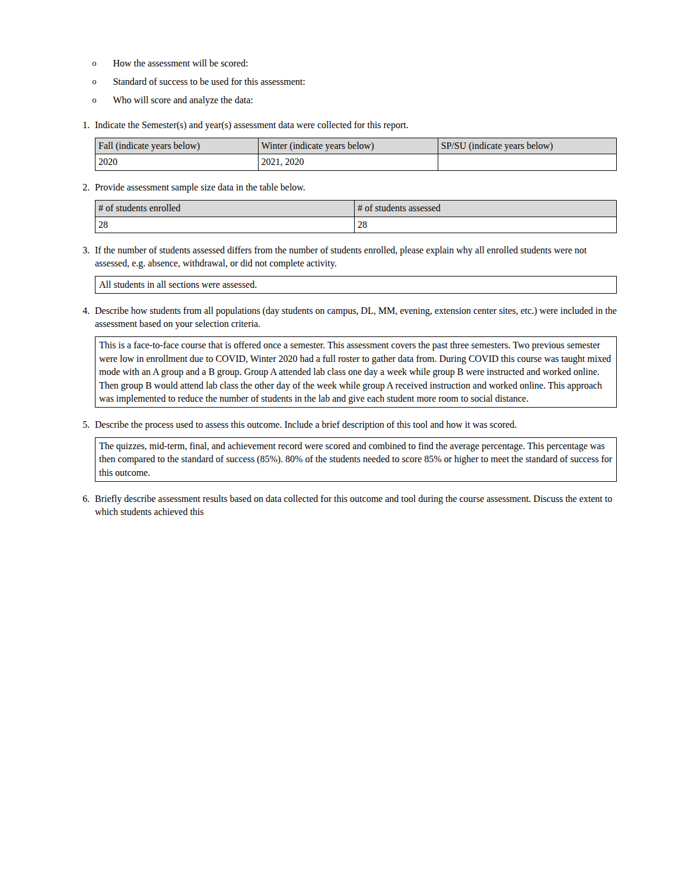How the assessment will be scored:
Standard of success to be used for this assessment:
Who will score and analyze the data:
Indicate the Semester(s) and year(s) assessment data were collected for this report.
| Fall (indicate years below) | Winter (indicate years below) | SP/SU (indicate years below) |
| --- | --- | --- |
| 2020 | 2021, 2020 | |
Provide assessment sample size data in the table below.
| # of students enrolled | # of students assessed |
| --- | --- |
| 28 | 28 |
If the number of students assessed differs from the number of students enrolled, please explain why all enrolled students were not assessed, e.g. absence, withdrawal, or did not complete activity.
All students in all sections were assessed.
Describe how students from all populations (day students on campus, DL, MM, evening, extension center sites, etc.) were included in the assessment based on your selection criteria.
This is a face-to-face course that is offered once a semester. This assessment covers the past three semesters. Two previous semester were low in enrollment due to COVID, Winter 2020 had a full roster to gather data from. During COVID this course was taught mixed mode with an A group and a B group. Group A attended lab class one day a week while group B were instructed and worked online. Then group B would attend lab class the other day of the week while group A received instruction and worked online. This approach was implemented to reduce the number of students in the lab and give each student more room to social distance.
Describe the process used to assess this outcome. Include a brief description of this tool and how it was scored.
The quizzes, mid-term, final, and achievement record were scored and combined to find the average percentage. This percentage was then compared to the standard of success (85%). 80% of the students needed to score 85% or higher to meet the standard of success for this outcome.
Briefly describe assessment results based on data collected for this outcome and tool during the course assessment. Discuss the extent to which students achieved this